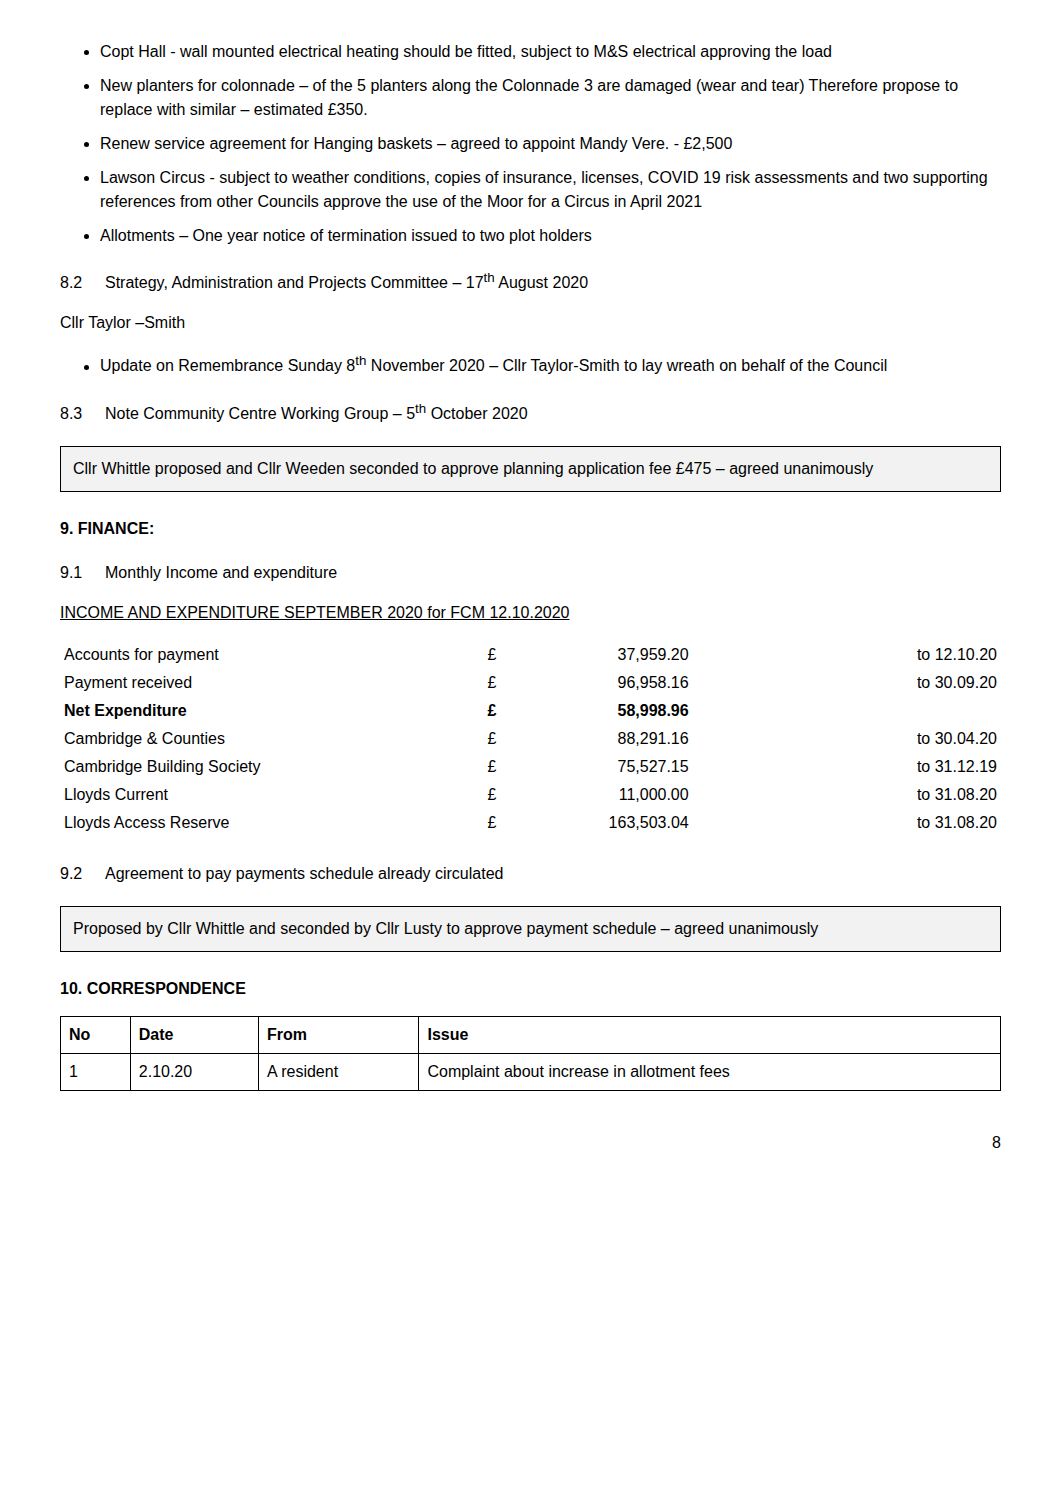Copt Hall - wall mounted electrical heating should be fitted, subject to M&S electrical approving the load
New planters for colonnade – of the 5 planters along the Colonnade 3 are damaged (wear and tear) Therefore propose to replace with similar – estimated £350.
Renew service agreement for Hanging baskets – agreed to appoint Mandy Vere. - £2,500
Lawson Circus - subject to weather conditions, copies of insurance, licenses, COVID 19 risk assessments and two supporting references from other Councils approve the use of the Moor for a Circus in April 2021
Allotments – One year notice of termination issued to two plot holders
8.2 Strategy, Administration and Projects Committee – 17th August 2020
Cllr Taylor –Smith
Update on Remembrance Sunday 8th November 2020 – Cllr Taylor-Smith to lay wreath on behalf of the Council
8.3 Note Community Centre Working Group – 5th October 2020
Cllr Whittle proposed and Cllr Weeden seconded to approve planning application fee £475 – agreed unanimously
9. FINANCE:
9.1 Monthly Income and expenditure
INCOME AND EXPENDITURE SEPTEMBER 2020 for FCM 12.10.2020
| Accounts for payment | £ | 37,959.20 | to 12.10.20 |
| Payment received | £ | 96,958.16 | to 30.09.20 |
| Net Expenditure | £ | 58,998.96 | |
| Cambridge & Counties | £ | 88,291.16 | to 30.04.20 |
| Cambridge Building Society | £ | 75,527.15 | to 31.12.19 |
| Lloyds Current | £ | 11,000.00 | to 31.08.20 |
| Lloyds Access Reserve | £ | 163,503.04 | to 31.08.20 |
9.2 Agreement to pay payments schedule already circulated
Proposed by Cllr Whittle and seconded by Cllr Lusty to approve payment schedule – agreed unanimously
10. CORRESPONDENCE
| No | Date | From | Issue |
| --- | --- | --- | --- |
| 1 | 2.10.20 | A resident | Complaint about increase in allotment fees |
8